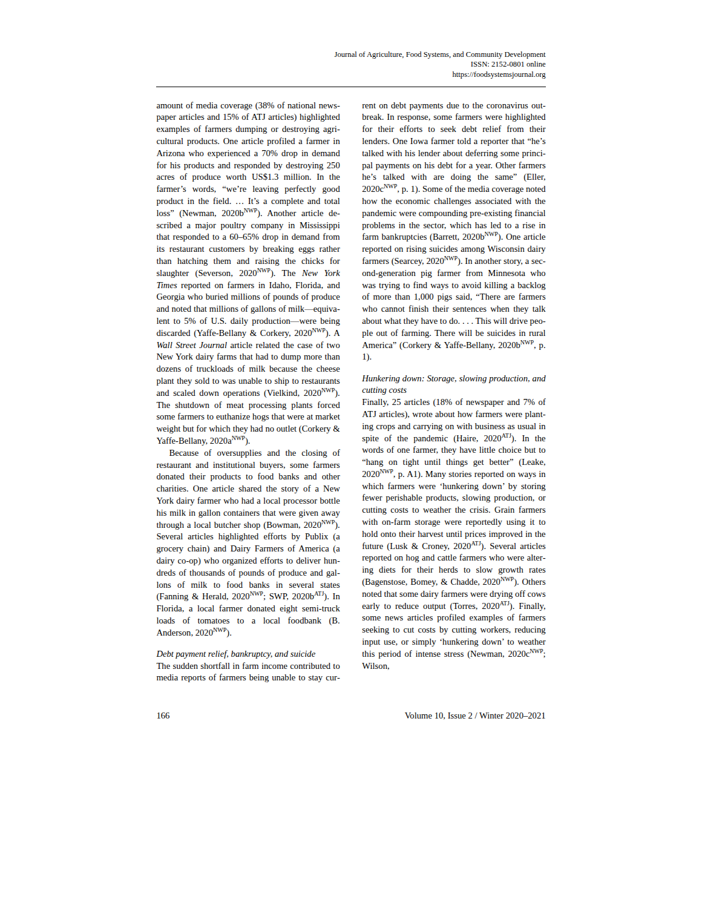Journal of Agriculture, Food Systems, and Community Development
ISSN: 2152-0801 online
https://foodsystemsjournal.org
amount of media coverage (38% of national newspaper articles and 15% of ATJ articles) highlighted examples of farmers dumping or destroying agricultural products. One article profiled a farmer in Arizona who experienced a 70% drop in demand for his products and responded by destroying 250 acres of produce worth US$1.3 million. In the farmer’s words, “we’re leaving perfectly good product in the field. … It’s a complete and total loss” (Newman, 2020bNWP). Another article described a major poultry company in Mississippi that responded to a 60–65% drop in demand from its restaurant customers by breaking eggs rather than hatching them and raising the chicks for slaughter (Severson, 2020NWP). The New York Times reported on farmers in Idaho, Florida, and Georgia who buried millions of pounds of produce and noted that millions of gallons of milk—equivalent to 5% of U.S. daily production—were being discarded (Yaffe-Bellany & Corkery, 2020NWP). A Wall Street Journal article related the case of two New York dairy farms that had to dump more than dozens of truckloads of milk because the cheese plant they sold to was unable to ship to restaurants and scaled down operations (Vielkind, 2020NWP). The shutdown of meat processing plants forced some farmers to euthanize hogs that were at market weight but for which they had no outlet (Corkery & Yaffe-Bellany, 2020aNWP).
Because of oversupplies and the closing of restaurant and institutional buyers, some farmers donated their products to food banks and other charities. One article shared the story of a New York dairy farmer who had a local processor bottle his milk in gallon containers that were given away through a local butcher shop (Bowman, 2020NWP). Several articles highlighted efforts by Publix (a grocery chain) and Dairy Farmers of America (a dairy co-op) who organized efforts to deliver hundreds of thousands of pounds of produce and gallons of milk to food banks in several states (Fanning & Herald, 2020NWP; SWP, 2020bATJ). In Florida, a local farmer donated eight semi-truck loads of tomatoes to a local foodbank (B. Anderson, 2020NWP).
Debt payment relief, bankruptcy, and suicide
The sudden shortfall in farm income contributed to media reports of farmers being unable to stay current on debt payments due to the coronavirus outbreak. In response, some farmers were highlighted for their efforts to seek debt relief from their lenders. One Iowa farmer told a reporter that “he’s talked with his lender about deferring some principal payments on his debt for a year. Other farmers he’s talked with are doing the same” (Eller, 2020cNWP, p. 1). Some of the media coverage noted how the economic challenges associated with the pandemic were compounding pre-existing financial problems in the sector, which has led to a rise in farm bankruptcies (Barrett, 2020bNWP). One article reported on rising suicides among Wisconsin dairy farmers (Searcey, 2020NWP). In another story, a second-generation pig farmer from Minnesota who was trying to find ways to avoid killing a backlog of more than 1,000 pigs said, “There are farmers who cannot finish their sentences when they talk about what they have to do. . . . This will drive people out of farming. There will be suicides in rural America” (Corkery & Yaffe-Bellany, 2020bNWP, p. 1).
Hunkering down: Storage, slowing production, and cutting costs
Finally, 25 articles (18% of newspaper and 7% of ATJ articles), wrote about how farmers were planting crops and carrying on with business as usual in spite of the pandemic (Haire, 2020ATJ). In the words of one farmer, they have little choice but to “hang on tight until things get better” (Leake, 2020NWP, p. A1). Many stories reported on ways in which farmers were ‘hunkering down’ by storing fewer perishable products, slowing production, or cutting costs to weather the crisis. Grain farmers with on-farm storage were reportedly using it to hold onto their harvest until prices improved in the future (Lusk & Croney, 2020ATJ). Several articles reported on hog and cattle farmers who were altering diets for their herds to slow growth rates (Bagenstose, Bomey, & Chadde, 2020NWP). Others noted that some dairy farmers were drying off cows early to reduce output (Torres, 2020ATJ). Finally, some news articles profiled examples of farmers seeking to cut costs by cutting workers, reducing input use, or simply ‘hunkering down’ to weather this period of intense stress (Newman, 2020cNWP; Wilson,
166
Volume 10, Issue 2 / Winter 2020–2021